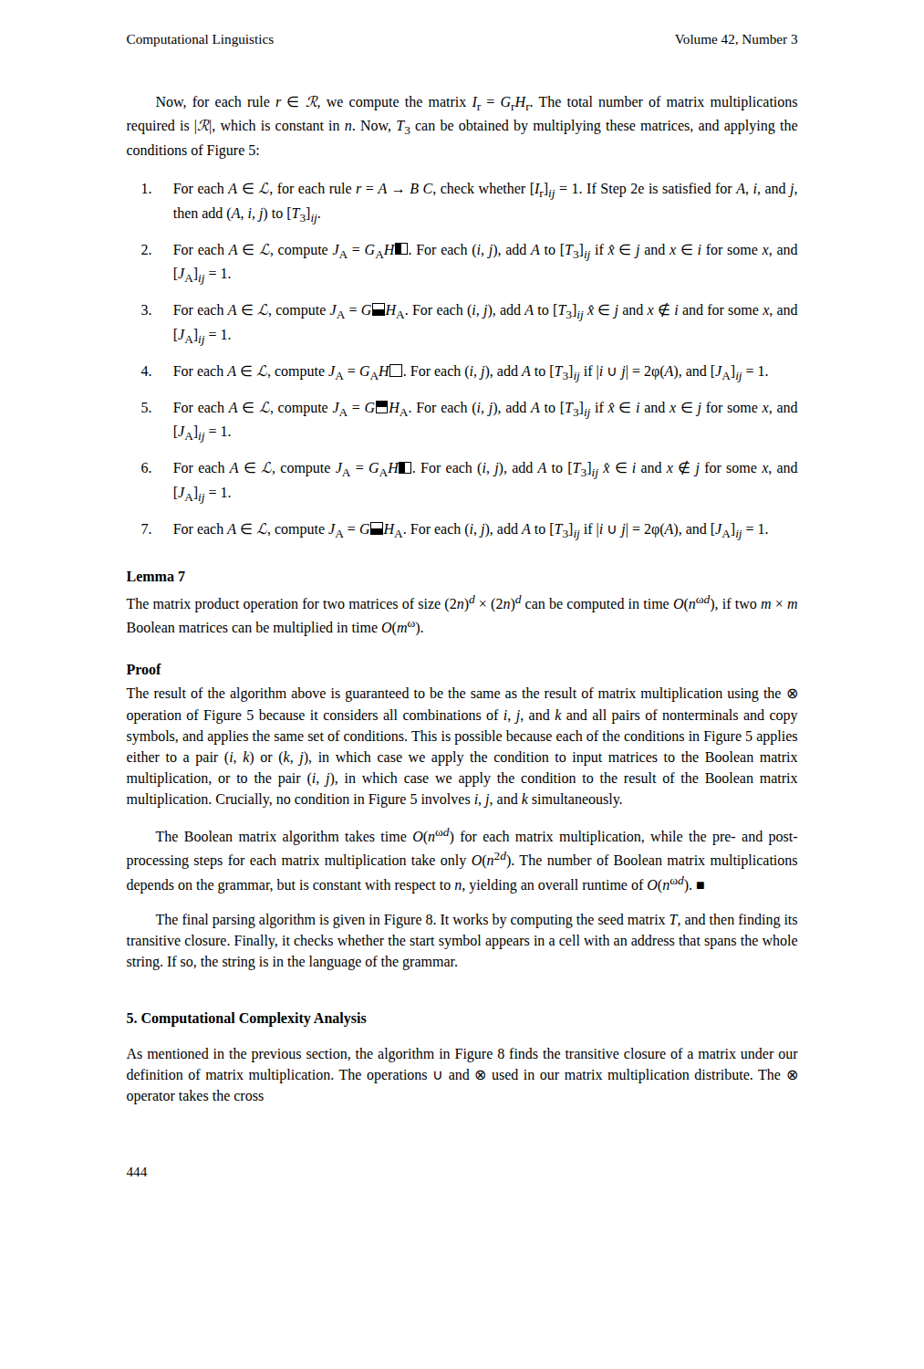Computational Linguistics Volume 42, Number 3
Now, for each rule r ∈ ℛ, we compute the matrix Ir = GrHr. The total number of matrix multiplications required is |ℛ|, which is constant in n. Now, T3 can be obtained by multiplying these matrices, and applying the conditions of Figure 5:
For each A ∈ ℒ, for each rule r = A → B C, check whether [Ir]ij = 1. If Step 2e is satisfied for A, i, and j, then add (A, i, j) to [T3]ij.
For each A ∈ ℒ, compute JA = GAH . For each (i, j), add A to [T3]ij if x̂ ∈ j and x ∈ i for some x, and [JA]ij = 1.
For each A ∈ ℒ, compute JA = G HA. For each (i, j), add A to [T3]ij x̂ ∈ j and x ∉ i and for some x, and [JA]ij = 1.
For each A ∈ ℒ, compute JA = GAH . For each (i, j), add A to [T3]ij if |i ∪ j| = 2φ(A), and [JA]ij = 1.
For each A ∈ ℒ, compute JA = G HA. For each (i, j), add A to [T3]ij if x̂ ∈ i and x ∈ j for some x, and [JA]ij = 1.
For each A ∈ ℒ, compute JA = GAH . For each (i, j), add A to [T3]ij x̂ ∈ i and x ∉ j for some x, and [JA]ij = 1.
For each A ∈ ℒ, compute JA = G HA. For each (i, j), add A to [T3]ij if |i ∪ j| = 2φ(A), and [JA]ij = 1.
Lemma 7
The matrix product operation for two matrices of size (2n)d × (2n)d can be computed in time O(nωd), if two m × m Boolean matrices can be multiplied in time O(mω).
Proof
The result of the algorithm above is guaranteed to be the same as the result of matrix multiplication using the ⊗ operation of Figure 5 because it considers all combinations of i, j, and k and all pairs of nonterminals and copy symbols, and applies the same set of conditions. This is possible because each of the conditions in Figure 5 applies either to a pair (i, k) or (k, j), in which case we apply the condition to input matrices to the Boolean matrix multiplication, or to the pair (i, j), in which case we apply the condition to the result of the Boolean matrix multiplication. Crucially, no condition in Figure 5 involves i, j, and k simultaneously.
The Boolean matrix algorithm takes time O(nωd) for each matrix multiplication, while the pre- and post-processing steps for each matrix multiplication take only O(n2d). The number of Boolean matrix multiplications depends on the grammar, but is constant with respect to n, yielding an overall runtime of O(nωd). ■
The final parsing algorithm is given in Figure 8. It works by computing the seed matrix T, and then finding its transitive closure. Finally, it checks whether the start symbol appears in a cell with an address that spans the whole string. If so, the string is in the language of the grammar.
5. Computational Complexity Analysis
As mentioned in the previous section, the algorithm in Figure 8 finds the transitive closure of a matrix under our definition of matrix multiplication. The operations ∪ and ⊗ used in our matrix multiplication distribute. The ⊗ operator takes the cross
444